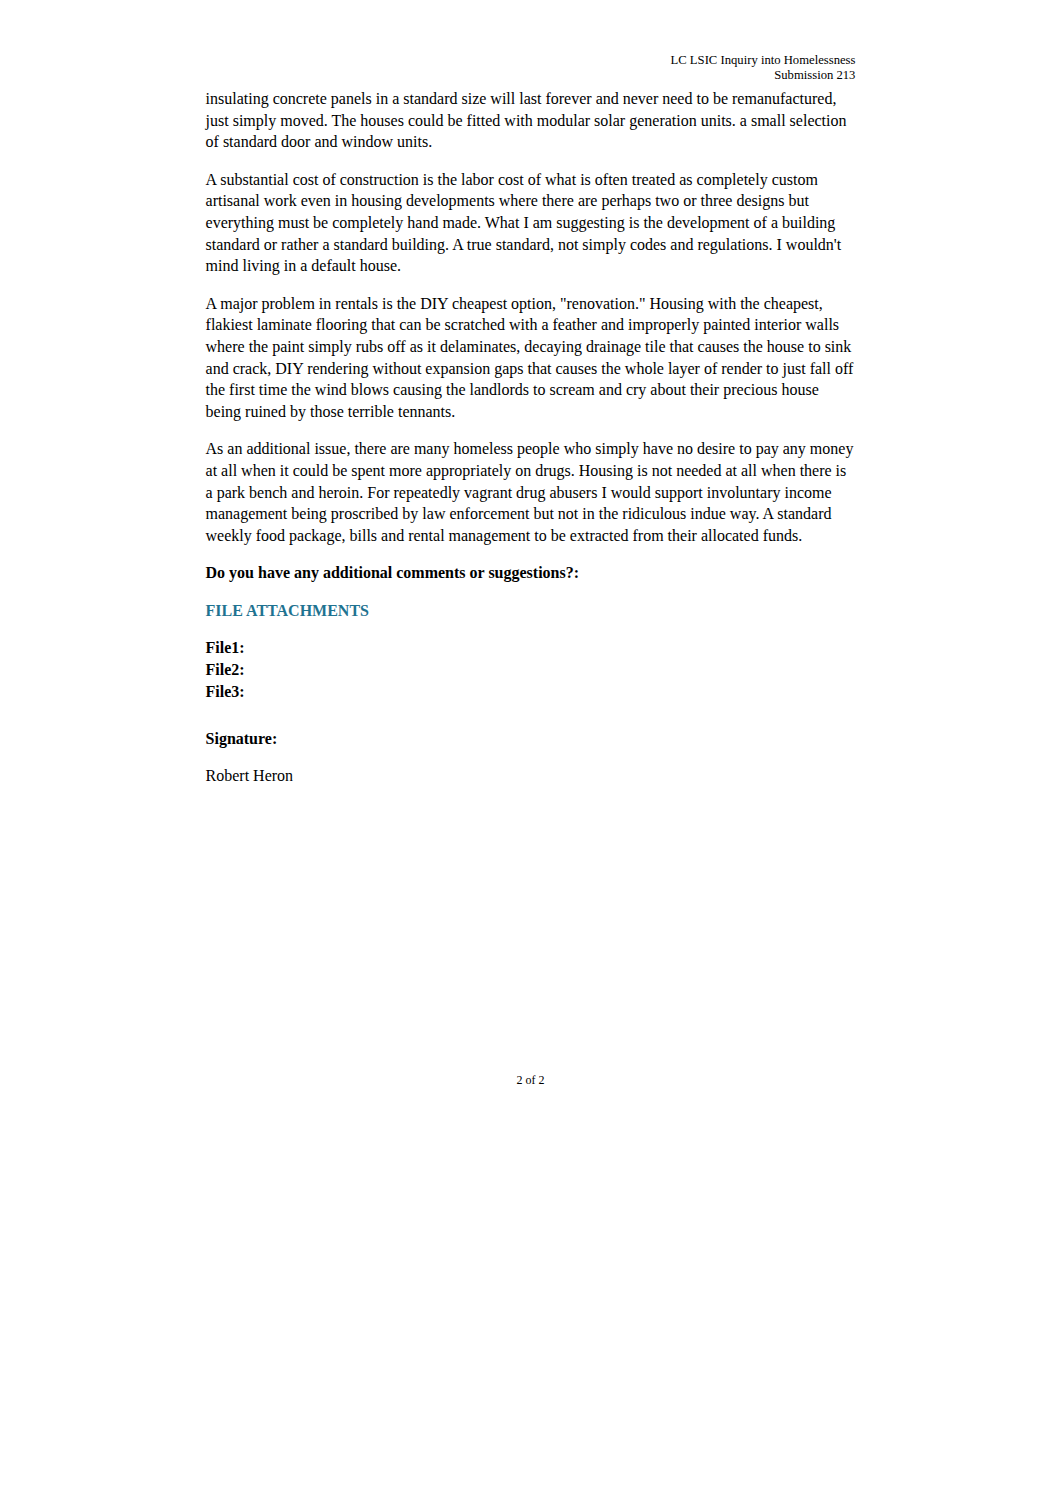LC LSIC Inquiry into Homelessness
Submission 213
insulating concrete panels in a standard size will last forever and never need to be remanufactured, just simply moved. The houses could be fitted with modular solar generation units. a small selection of standard door and window units.
A substantial cost of construction is the labor cost of what is often treated as completely custom artisanal work even in housing developments where there are perhaps two or three designs but everything must be completely hand made. What I am suggesting is the development of a building standard or rather a standard building. A true standard, not simply codes and regulations. I wouldn't mind living in a default house.
A major problem in rentals is the DIY cheapest option, "renovation." Housing with the cheapest, flakiest laminate flooring that can be scratched with a feather and improperly painted interior walls where the paint simply rubs off as it delaminates, decaying drainage tile that causes the house to sink and crack, DIY rendering without expansion gaps that causes the whole layer of render to just fall off the first time the wind blows causing the landlords to scream and cry about their precious house being ruined by those terrible tennants.
As an additional issue, there are many homeless people who simply have no desire to pay any money at all when it could be spent more appropriately on drugs. Housing is not needed at all when there is a park bench and heroin. For repeatedly vagrant drug abusers I would support involuntary income management being proscribed by law enforcement but not in the ridiculous indue way. A standard weekly food package, bills and rental management to be extracted from their allocated funds.
Do you have any additional comments or suggestions?:
FILE ATTACHMENTS
File1:
File2:
File3:
Signature:
Robert Heron
2 of 2